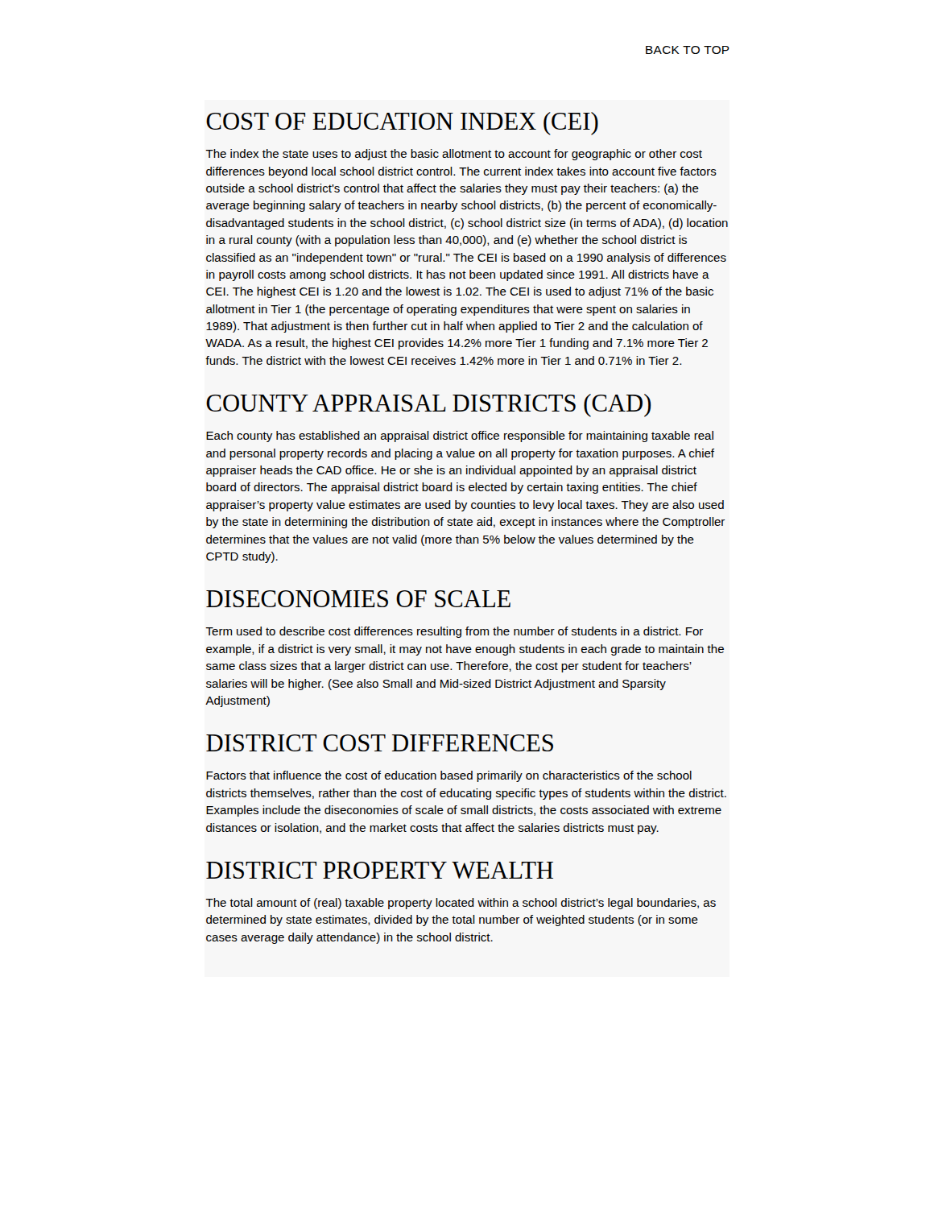BACK TO TOP
COST OF EDUCATION INDEX (CEI)
The index the state uses to adjust the basic allotment to account for geographic or other cost differences beyond local school district control. The current index takes into account five factors outside a school district's control that affect the salaries they must pay their teachers: (a) the average beginning salary of teachers in nearby school districts, (b) the percent of economically-disadvantaged students in the school district, (c) school district size (in terms of ADA), (d) location in a rural county (with a population less than 40,000), and (e) whether the school district is classified as an "independent town" or "rural." The CEI is based on a 1990 analysis of differences in payroll costs among school districts. It has not been updated since 1991. All districts have a CEI. The highest CEI is 1.20 and the lowest is 1.02. The CEI is used to adjust 71% of the basic allotment in Tier 1 (the percentage of operating expenditures that were spent on salaries in 1989). That adjustment is then further cut in half when applied to Tier 2 and the calculation of WADA. As a result, the highest CEI provides 14.2% more Tier 1 funding and 7.1% more Tier 2 funds. The district with the lowest CEI receives 1.42% more in Tier 1 and 0.71% in Tier 2.
COUNTY APPRAISAL DISTRICTS (CAD)
Each county has established an appraisal district office responsible for maintaining taxable real and personal property records and placing a value on all property for taxation purposes. A chief appraiser heads the CAD office. He or she is an individual appointed by an appraisal district board of directors. The appraisal district board is elected by certain taxing entities. The chief appraiser’s property value estimates are used by counties to levy local taxes. They are also used by the state in determining the distribution of state aid, except in instances where the Comptroller determines that the values are not valid (more than 5% below the values determined by the CPTD study).
DISECONOMIES OF SCALE
Term used to describe cost differences resulting from the number of students in a district. For example, if a district is very small, it may not have enough students in each grade to maintain the same class sizes that a larger district can use. Therefore, the cost per student for teachers’ salaries will be higher. (See also Small and Mid-sized District Adjustment and Sparsity Adjustment)
DISTRICT COST DIFFERENCES
Factors that influence the cost of education based primarily on characteristics of the school districts themselves, rather than the cost of educating specific types of students within the district. Examples include the diseconomies of scale of small districts, the costs associated with extreme distances or isolation, and the market costs that affect the salaries districts must pay.
DISTRICT PROPERTY WEALTH
The total amount of (real) taxable property located within a school district’s legal boundaries, as determined by state estimates, divided by the total number of weighted students (or in some cases average daily attendance) in the school district.